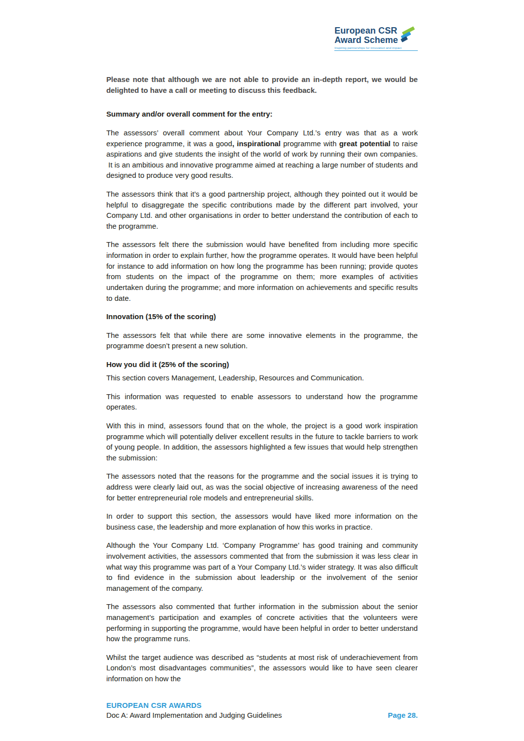European CSR Award Scheme
Inspiring partnerships for innovation and impact
Please note that although we are not able to provide an in-depth report, we would be delighted to have a call or meeting to discuss this feedback.
Summary and/or overall comment for the entry:
The assessors’ overall comment about Your Company Ltd.’s entry was that as a work experience programme, it was a good, inspirational programme with great potential to raise aspirations and give students the insight of the world of work by running their own companies. It is an ambitious and innovative programme aimed at reaching a large number of students and designed to produce very good results.
The assessors think that it’s a good partnership project, although they pointed out it would be helpful to disaggregate the specific contributions made by the different part involved, your Company Ltd. and other organisations in order to better understand the contribution of each to the programme.
The assessors felt there the submission would have benefited from including more specific information in order to explain further, how the programme operates. It would have been helpful for instance to add information on how long the programme has been running; provide quotes from students on the impact of the programme on them; more examples of activities undertaken during the programme; and more information on achievements and specific results to date.
Innovation (15% of the scoring)
The assessors felt that while there are some innovative elements in the programme, the programme doesn’t present a new solution.
How you did it (25% of the scoring)
This section covers Management, Leadership, Resources and Communication.
This information was requested to enable assessors to understand how the programme operates.
With this in mind, assessors found that on the whole, the project is a good work inspiration programme which will potentially deliver excellent results in the future to tackle barriers to work of young people. In addition, the assessors highlighted a few issues that would help strengthen the submission:
The assessors noted that the reasons for the programme and the social issues it is trying to address were clearly laid out, as was the social objective of increasing awareness of the need for better entrepreneurial role models and entrepreneurial skills.
In order to support this section, the assessors would have liked more information on the business case, the leadership and more explanation of how this works in practice.
Although the Your Company Ltd. ‘Company Programme’ has good training and community involvement activities, the assessors commented that from the submission it was less clear in what way this programme was part of a Your Company Ltd.’s wider strategy. It was also difficult to find evidence in the submission about leadership or the involvement of the senior management of the company.
The assessors also commented that further information in the submission about the senior management’s participation and examples of concrete activities that the volunteers were performing in supporting the programme, would have been helpful in order to better understand how the programme runs.
Whilst the target audience was described as “students at most risk of underachievement from London’s most disadvantages communities”, the assessors would like to have seen clearer information on how the
EUROPEAN CSR AWARDS
Doc A: Award Implementation and Judging Guidelines
Page 28.